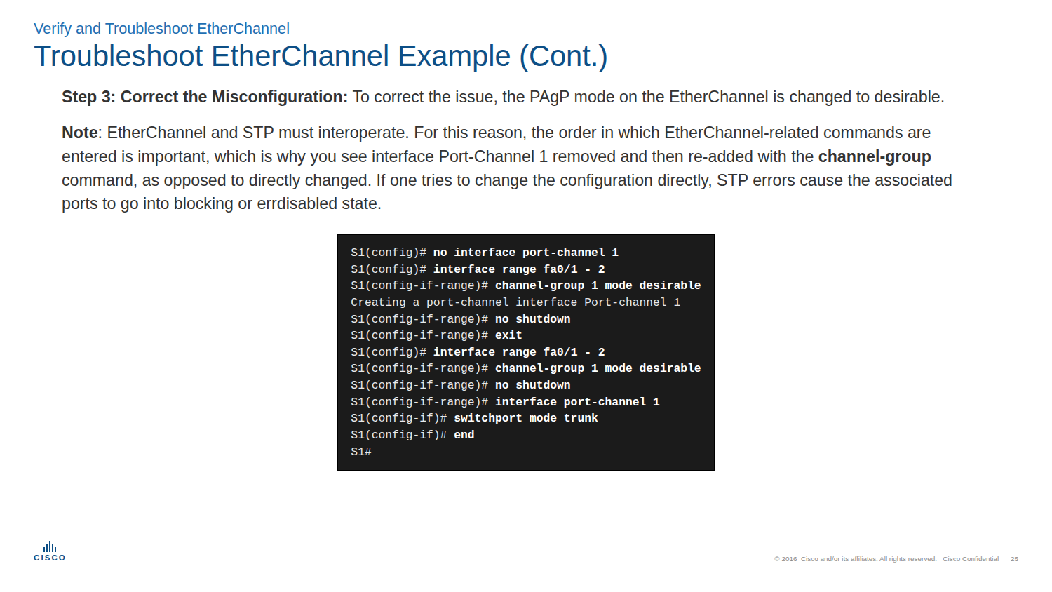Verify and Troubleshoot EtherChannel
Troubleshoot EtherChannel Example (Cont.)
Step 3: Correct the Misconfiguration: To correct the issue, the PAgP mode on the EtherChannel is changed to desirable.
Note: EtherChannel and STP must interoperate. For this reason, the order in which EtherChannel-related commands are entered is important, which is why you see interface Port-Channel 1 removed and then re-added with the channel-group command, as opposed to directly changed. If one tries to change the configuration directly, STP errors cause the associated ports to go into blocking or errdisabled state.
S1(config)# no interface port-channel 1 S1(config)# interface range fa0/1 - 2 S1(config-if-range)# channel-group 1 mode desirable Creating a port-channel interface Port-channel 1 S1(config-if-range)# no shutdown S1(config-if-range)# exit S1(config)# interface range fa0/1 - 2 S1(config-if-range)# channel-group 1 mode desirable S1(config-if-range)# no shutdown S1(config-if-range)# interface port-channel 1 S1(config-if)# switchport mode trunk S1(config-if)# end S1#
CISCO
© 2016 Cisco and/or its affiliates. All rights reserved. Cisco Confidential 25